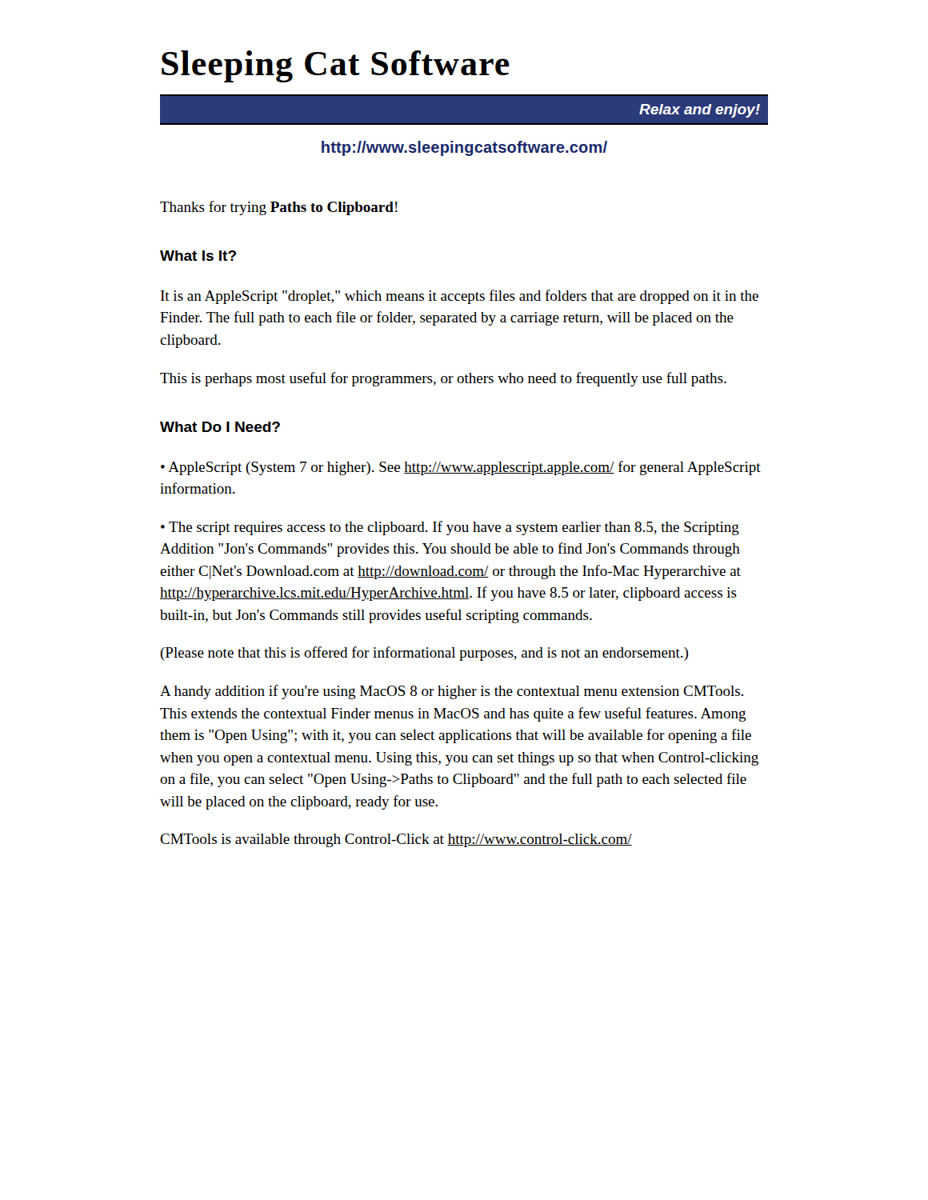Sleeping Cat Software
Relax and enjoy!
http://www.sleepingcatsoftware.com/
Thanks for trying Paths to Clipboard!
What Is It?
It is an AppleScript "droplet," which means it accepts files and folders that are dropped on it in the Finder. The full path to each file or folder, separated by a carriage return, will be placed on the clipboard.
This is perhaps most useful for programmers, or others who need to frequently use full paths.
What Do I Need?
• AppleScript (System 7 or higher). See http://www.applescript.apple.com/ for general AppleScript information.
• The script requires access to the clipboard. If you have a system earlier than 8.5, the Scripting Addition "Jon's Commands" provides this. You should be able to find Jon's Commands through either C|Net's Download.com at http://download.com/ or through the Info-Mac Hyperarchive at http://hyperarchive.lcs.mit.edu/HyperArchive.html. If you have 8.5 or later, clipboard access is built-in, but Jon's Commands still provides useful scripting commands.
(Please note that this is offered for informational purposes, and is not an endorsement.)
A handy addition if you're using MacOS 8 or higher is the contextual menu extension CMTools. This extends the contextual Finder menus in MacOS and has quite a few useful features. Among them is "Open Using"; with it, you can select applications that will be available for opening a file when you open a contextual menu. Using this, you can set things up so that when Control-clicking on a file, you can select "Open Using->Paths to Clipboard" and the full path to each selected file will be placed on the clipboard, ready for use.
CMTools is available through Control-Click at http://www.control-click.com/